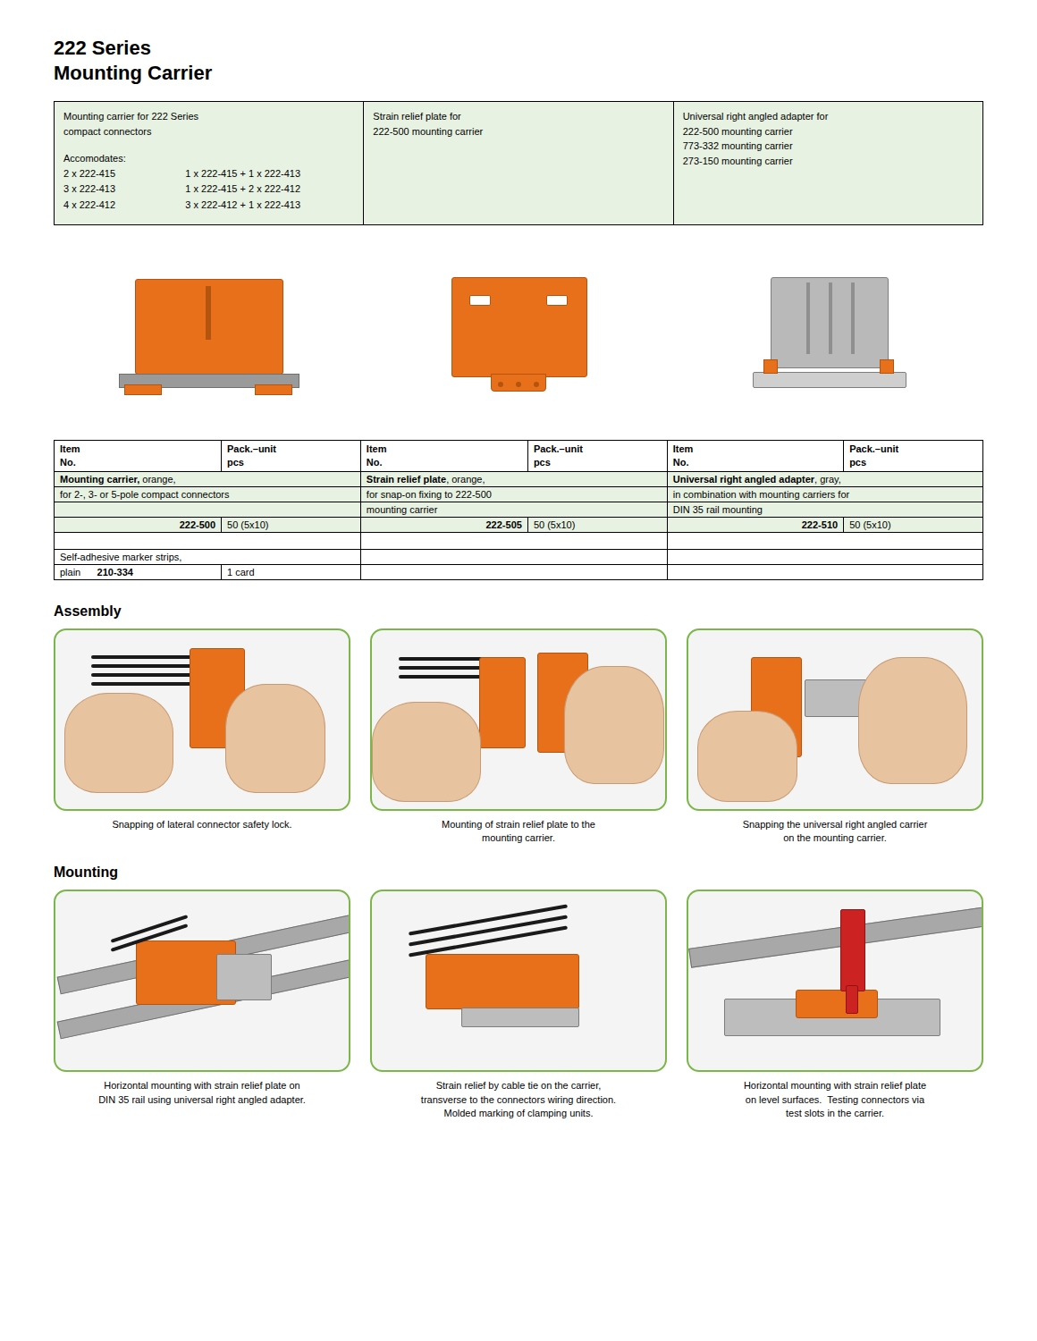222 Series
Mounting Carrier
| Mounting carrier for 222 Series compact connectors Accomodates: 2 x 222-415 1 x 222-415 + 1 x 222-413 3 x 222-413 1 x 222-415 + 2 x 222-412 4 x 222-412 3 x 222-412 + 1 x 222-413 | Strain relief plate for 222-500 mounting carrier | Universal right angled adapter for 222-500 mounting carrier 773-332 mounting carrier 273-150 mounting carrier |
| Item No. | Pack.–unit pcs | Item No. | Pack.–unit pcs | Item No. | Pack.–unit pcs |
| --- | --- | --- | --- | --- | --- |
| Mounting carrier, orange, | Strain relief plate , orange, | Universal right angled adapter , gray, |
| for 2-, 3- or 5-pole compact connectors | for snap-on fixing to 222-500 | in combination with mounting carriers for |
| | mounting carrier | DIN 35 rail mounting |
| 222-500 | 50 (5x10) | 222-505 | 50 (5x10) | 222-510 | 50 (5x10) |
| Self-adhesive marker strips, | | |
| plain 210-334 | 1 card | | |
Assembly
Snapping of lateral connector safety lock.
Mounting of strain relief plate to the
mounting carrier.
Snapping the universal right angled carrier
on the mounting carrier.
Mounting
Horizontal mounting with strain relief plate on
DIN 35 rail using universal right angled adapter.
Strain relief by cable tie on the carrier,
transverse to the connectors wiring direction.
Molded marking of clamping units.
Horizontal mounting with strain relief plate
on level surfaces. Testing connectors via
test slots in the carrier.